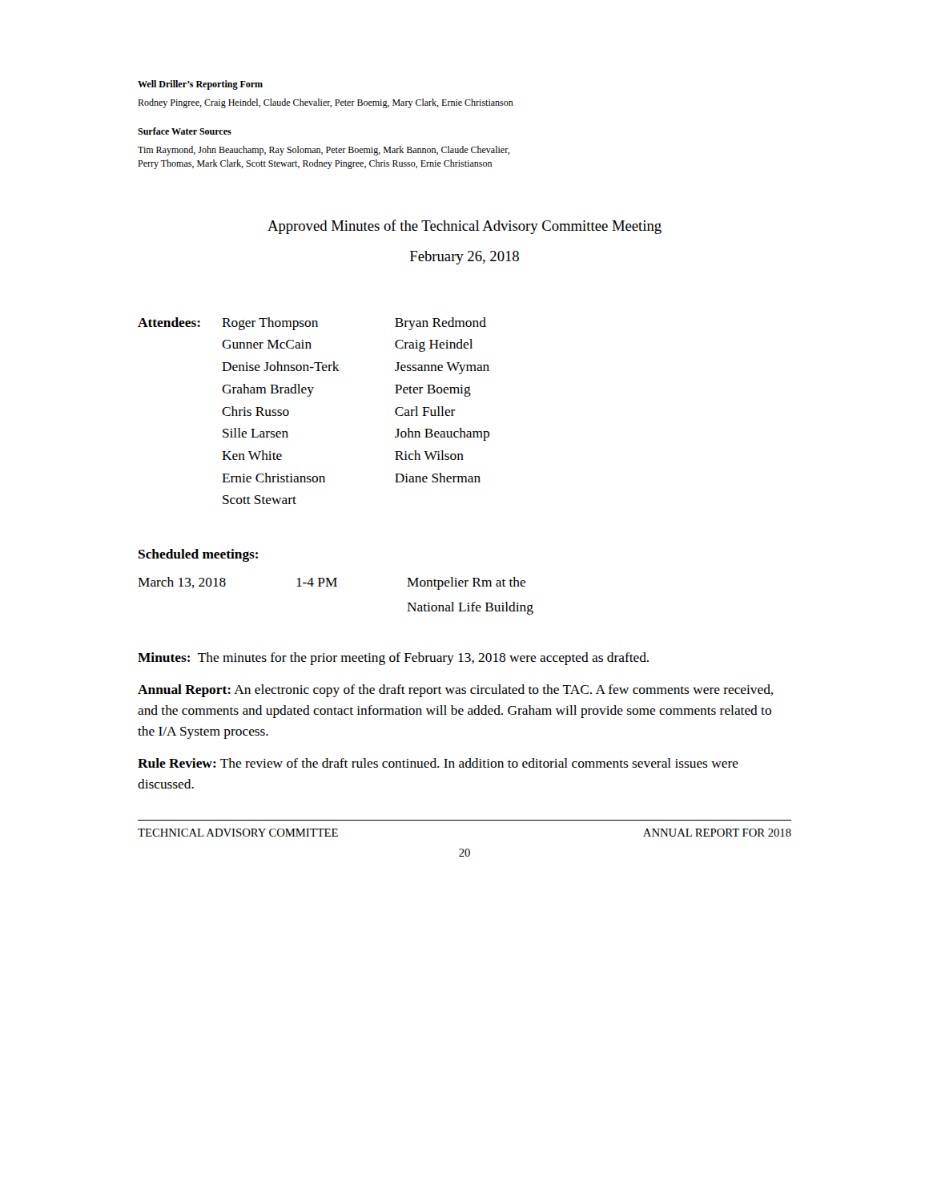Well Driller’s Reporting Form
Rodney Pingree, Craig Heindel, Claude Chevalier, Peter Boemig, Mary Clark, Ernie Christianson
Surface Water Sources
Tim Raymond, John Beauchamp, Ray Soloman, Peter Boemig, Mark Bannon, Claude Chevalier,
Perry Thomas, Mark Clark, Scott Stewart, Rodney Pingree, Chris Russo, Ernie Christianson
Approved Minutes of the Technical Advisory Committee Meeting
February 26, 2018
| Attendees: | Roger Thompson | Bryan Redmond |
| | Gunner McCain | Craig Heindel |
| | Denise Johnson-Terk | Jessanne Wyman |
| | Graham Bradley | Peter Boemig |
| | Chris Russo | Carl Fuller |
| | Sille Larsen | John Beauchamp |
| | Ken White | Rich Wilson |
| | Ernie Christianson | Diane Sherman |
| | Scott Stewart | |
Scheduled meetings:
| March 13, 2018 | 1-4 PM | Montpelier Rm at the |
| | | National Life Building |
Minutes: The minutes for the prior meeting of February 13, 2018 were accepted as drafted.
Annual Report: An electronic copy of the draft report was circulated to the TAC. A few comments were received, and the comments and updated contact information will be added. Graham will provide some comments related to the I/A System process.
Rule Review: The review of the draft rules continued. In addition to editorial comments several issues were discussed.
TECHNICAL ADVISORY COMMITTEE ANNUAL REPORT FOR 2018
20